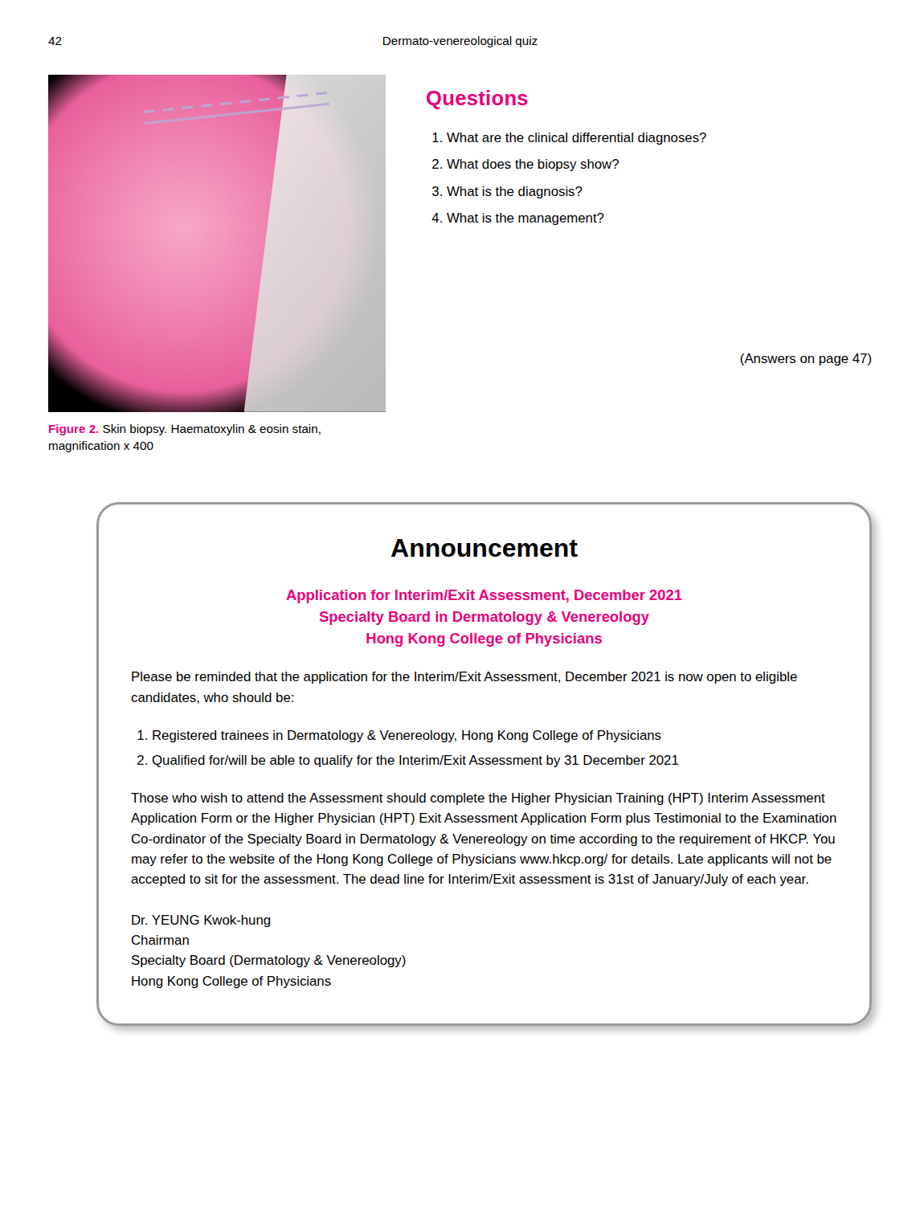42
Dermato-venereological quiz
Figure 2. Skin biopsy. Haematoxylin & eosin stain, magnification x 400
Questions
What are the clinical differential diagnoses?
What does the biopsy show?
What is the diagnosis?
What is the management?
(Answers on page 47)
Announcement
Application for Interim/Exit Assessment, December 2021
Specialty Board in Dermatology & Venereology
Hong Kong College of Physicians
Please be reminded that the application for the Interim/Exit Assessment, December 2021 is now open to eligible candidates, who should be:
Registered trainees in Dermatology & Venereology, Hong Kong College of Physicians
Qualified for/will be able to qualify for the Interim/Exit Assessment by 31 December 2021
Those who wish to attend the Assessment should complete the Higher Physician Training (HPT) Interim Assessment Application Form or the Higher Physician (HPT) Exit Assessment Application Form plus Testimonial to the Examination Co-ordinator of the Specialty Board in Dermatology & Venereology on time according to the requirement of HKCP. You may refer to the website of the Hong Kong College of Physicians www.hkcp.org/ for details. Late applicants will not be accepted to sit for the assessment. The dead line for Interim/Exit assessment is 31st of January/July of each year.
Dr. YEUNG Kwok-hung
Chairman
Specialty Board (Dermatology & Venereology)
Hong Kong College of Physicians